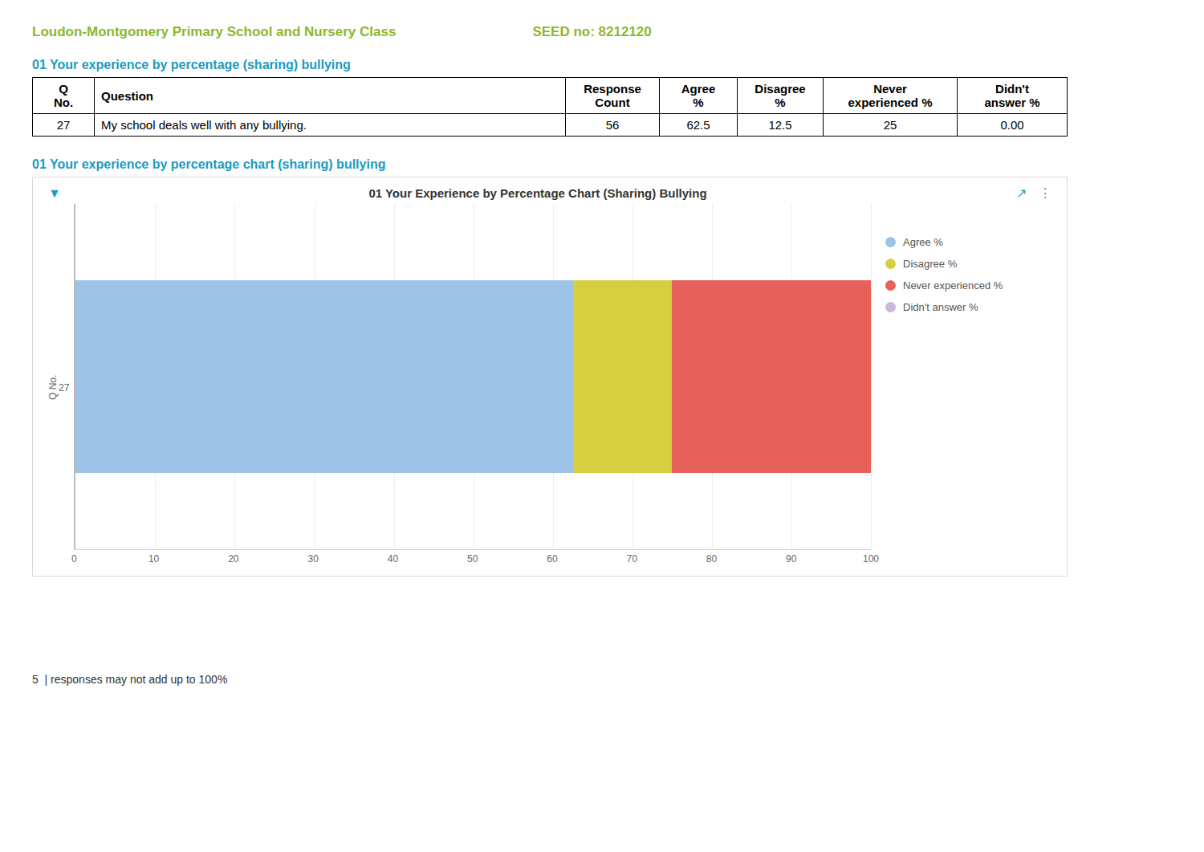Loudon-Montgomery Primary School and Nursery Class SEED no: 8212120
01 Your experience by percentage (sharing) bullying
| Q No. | Question | Response Count | Agree % | Disagree % | Never experienced % | Didn't answer % |
| --- | --- | --- | --- | --- | --- | --- |
| 27 | My school deals well with any bullying. | 56 | 62.5 | 12.5 | 25 | 0.00 |
01 Your experience by percentage chart (sharing) bullying
▼
01 Your Experience by Percentage Chart (Sharing) Bullying
↗
⋮
Q No.
27
0 10 20 30 40 50 60 70 80 90 100
Agree %
Disagree %
Never experienced %
Didn't answer %
5 | responses may not add up to 100%